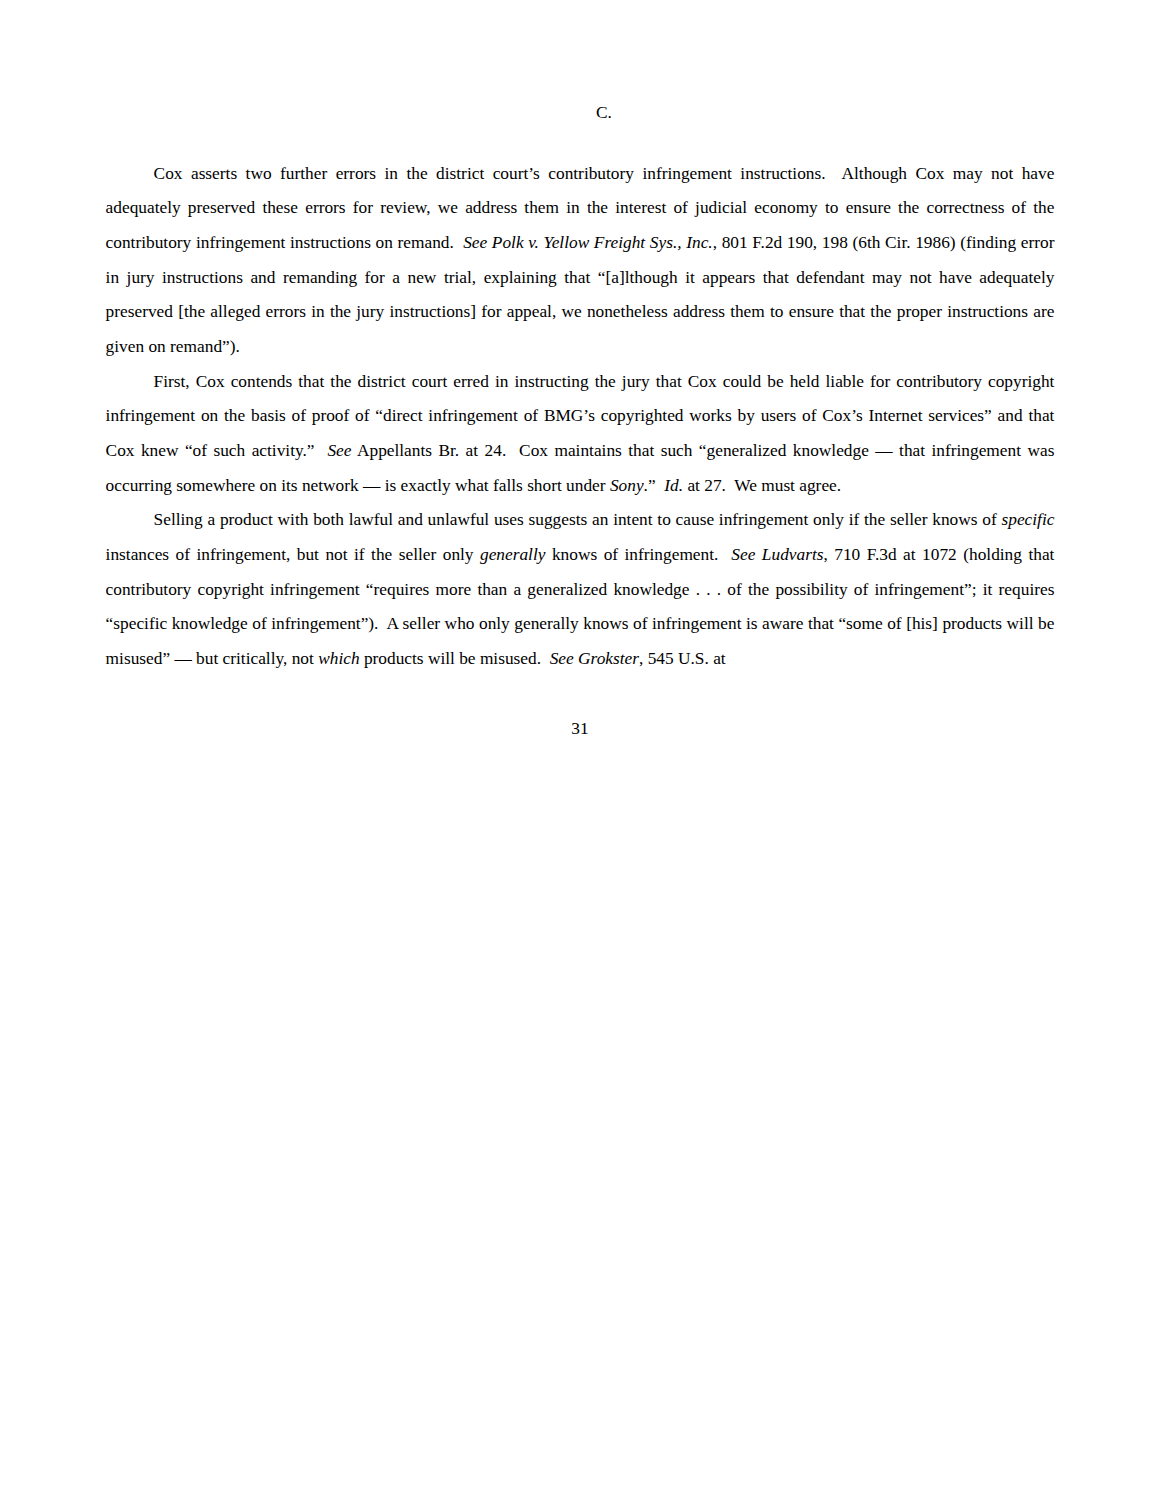C.
Cox asserts two further errors in the district court’s contributory infringement instructions. Although Cox may not have adequately preserved these errors for review, we address them in the interest of judicial economy to ensure the correctness of the contributory infringement instructions on remand. See Polk v. Yellow Freight Sys., Inc., 801 F.2d 190, 198 (6th Cir. 1986) (finding error in jury instructions and remanding for a new trial, explaining that “[a]lthough it appears that defendant may not have adequately preserved [the alleged errors in the jury instructions] for appeal, we nonetheless address them to ensure that the proper instructions are given on remand”).
First, Cox contends that the district court erred in instructing the jury that Cox could be held liable for contributory copyright infringement on the basis of proof of “direct infringement of BMG’s copyrighted works by users of Cox’s Internet services” and that Cox knew “of such activity.” See Appellants Br. at 24. Cox maintains that such “generalized knowledge — that infringement was occurring somewhere on its network — is exactly what falls short under Sony.” Id. at 27. We must agree.
Selling a product with both lawful and unlawful uses suggests an intent to cause infringement only if the seller knows of specific instances of infringement, but not if the seller only generally knows of infringement. See Ludvarts, 710 F.3d at 1072 (holding that contributory copyright infringement “requires more than a generalized knowledge . . . of the possibility of infringement”; it requires “specific knowledge of infringement”). A seller who only generally knows of infringement is aware that “some of [his] products will be misused” — but critically, not which products will be misused. See Grokster, 545 U.S. at
31